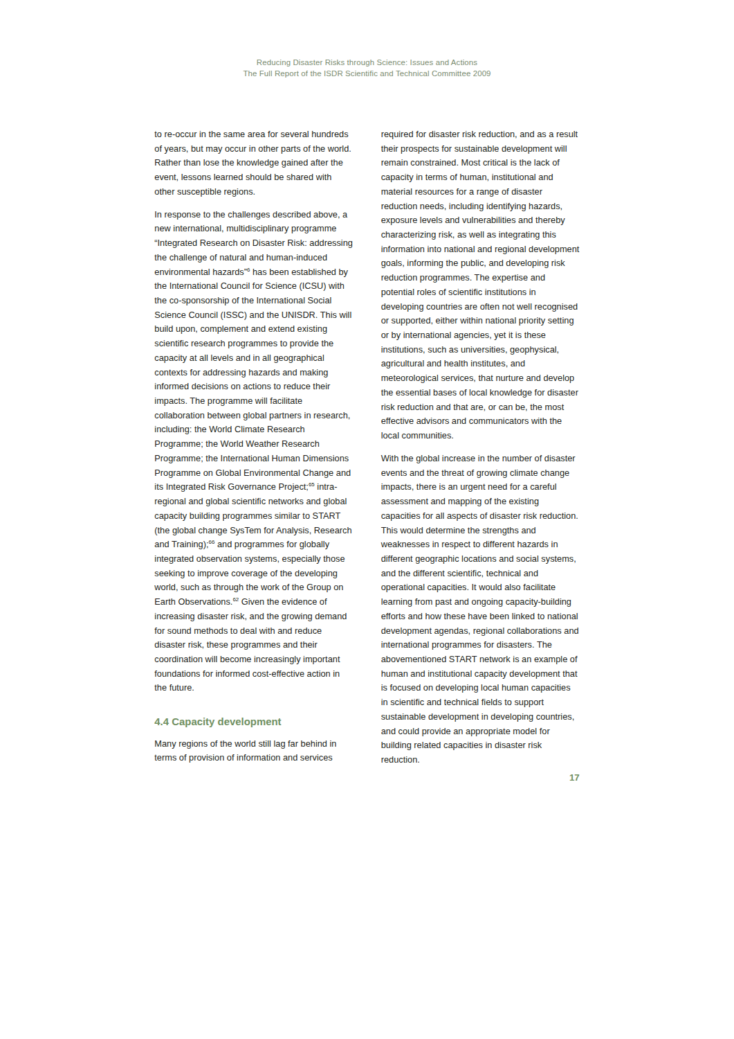Reducing Disaster Risks through Science: Issues and Actions The Full Report of the ISDR Scientific and Technical Committee 2009
to re-occur in the same area for several hundreds of years, but may occur in other parts of the world. Rather than lose the knowledge gained after the event, lessons learned should be shared with other susceptible regions.
In response to the challenges described above, a new international, multidisciplinary programme “Integrated Research on Disaster Risk: addressing the challenge of natural and human-induced environmental hazards”6 has been established by the International Council for Science (ICSU) with the co-sponsorship of the International Social Science Council (ISSC) and the UNISDR. This will build upon, complement and extend existing scientific research programmes to provide the capacity at all levels and in all geographical contexts for addressing hazards and making informed decisions on actions to reduce their impacts. The programme will facilitate collaboration between global partners in research, including: the World Climate Research Programme; the World Weather Research Programme; the International Human Dimensions Programme on Global Environmental Change and its Integrated Risk Governance Project;65 intra-regional and global scientific networks and global capacity building programmes similar to START (the global change SysTem for Analysis, Research and Training);66 and programmes for globally integrated observation systems, especially those seeking to improve coverage of the developing world, such as through the work of the Group on Earth Observations.62 Given the evidence of increasing disaster risk, and the growing demand for sound methods to deal with and reduce disaster risk, these programmes and their coordination will become increasingly important foundations for informed cost-effective action in the future.
4.4 Capacity development
Many regions of the world still lag far behind in terms of provision of information and services required for disaster risk reduction, and as a result their prospects for sustainable development will remain constrained. Most critical is the lack of capacity in terms of human, institutional and material resources for a range of disaster reduction needs, including identifying hazards, exposure levels and vulnerabilities and thereby characterizing risk, as well as integrating this information into national and regional development goals, informing the public, and developing risk reduction programmes. The expertise and potential roles of scientific institutions in developing countries are often not well recognised or supported, either within national priority setting or by international agencies, yet it is these institutions, such as universities, geophysical, agricultural and health institutes, and meteorological services, that nurture and develop the essential bases of local knowledge for disaster risk reduction and that are, or can be, the most effective advisors and communicators with the local communities.
With the global increase in the number of disaster events and the threat of growing climate change impacts, there is an urgent need for a careful assessment and mapping of the existing capacities for all aspects of disaster risk reduction. This would determine the strengths and weaknesses in respect to different hazards in different geographic locations and social systems, and the different scientific, technical and operational capacities. It would also facilitate learning from past and ongoing capacity-building efforts and how these have been linked to national development agendas, regional collaborations and international programmes for disasters. The abovementioned START network is an example of human and institutional capacity development that is focused on developing local human capacities in scientific and technical fields to support sustainable development in developing countries, and could provide an appropriate model for building related capacities in disaster risk reduction.
17